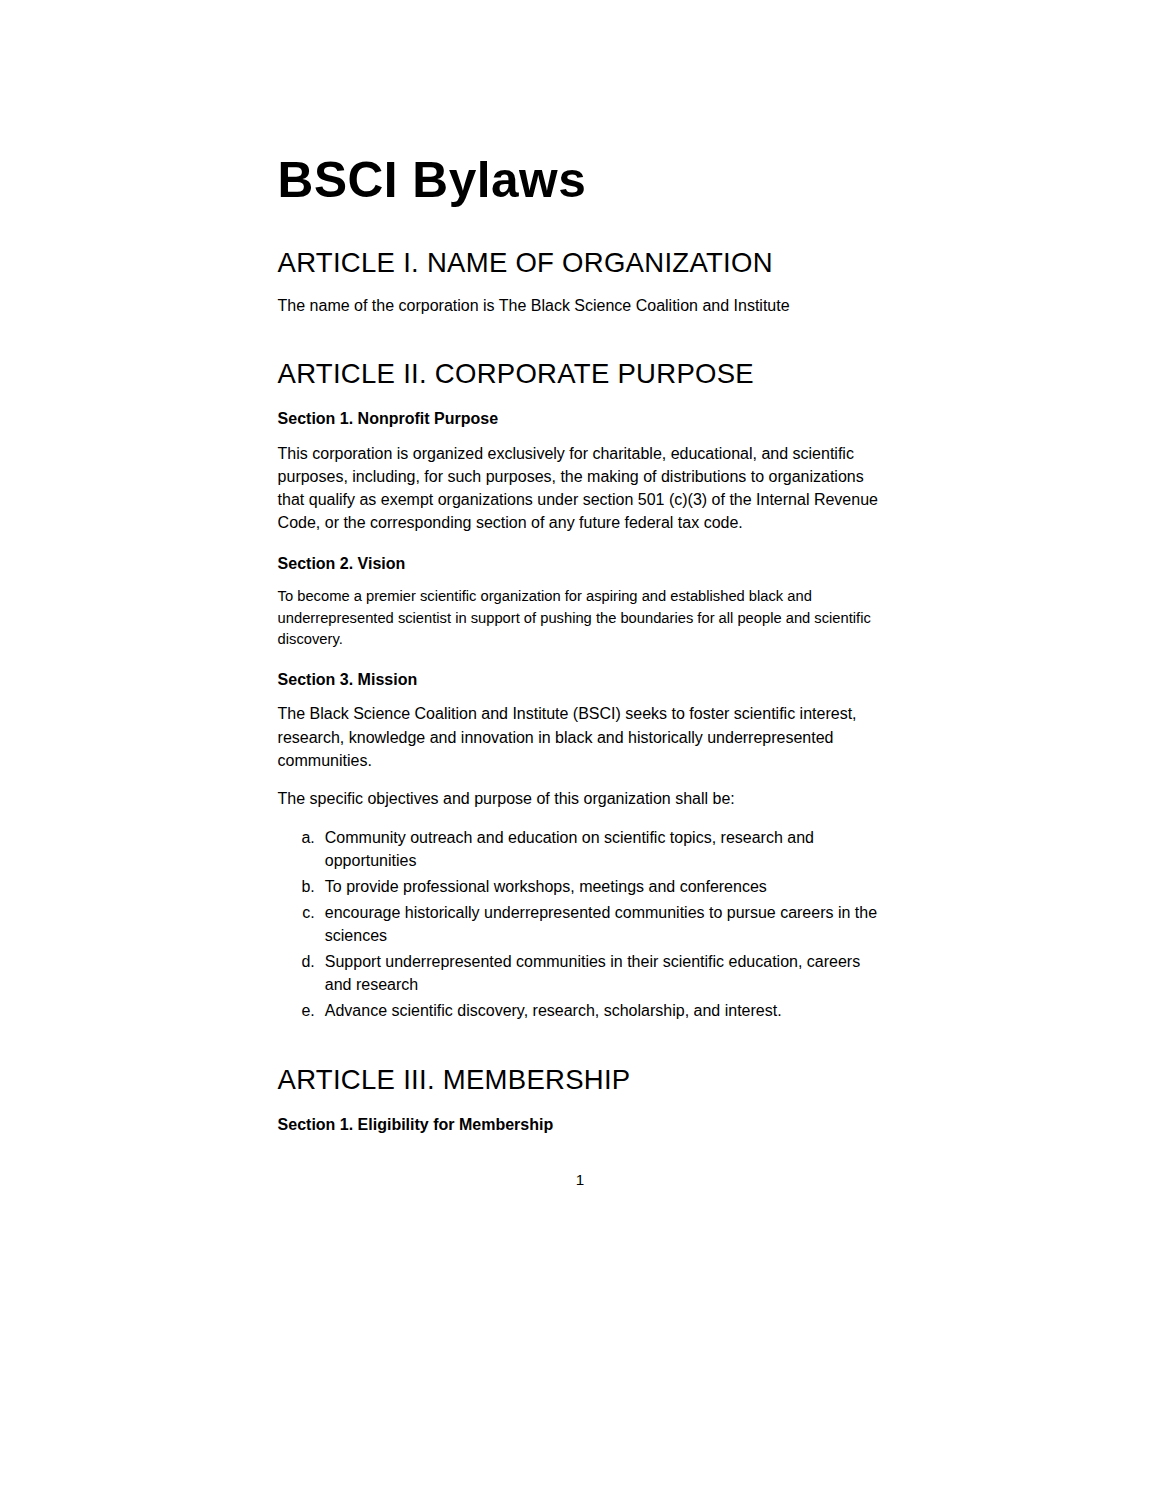BSCI Bylaws
ARTICLE I. NAME OF ORGANIZATION
The name of the corporation is The Black Science Coalition and Institute
ARTICLE II. CORPORATE PURPOSE
Section 1. Nonprofit Purpose
This corporation is organized exclusively for charitable, educational, and scientific purposes, including, for such purposes, the making of distributions to organizations that qualify as exempt organizations under section 501 (c)(3) of the Internal Revenue Code, or the corresponding section of any future federal tax code.
Section 2. Vision
To become a premier scientific organization for aspiring and established black and underrepresented scientist in support of pushing the boundaries for all people and scientific discovery.
Section 3. Mission
The Black Science Coalition and Institute (BSCI) seeks to foster scientific interest, research, knowledge and innovation in black and historically underrepresented communities.
The specific objectives and purpose of this organization shall be:
Community outreach and education on scientific topics, research and opportunities
To provide professional workshops, meetings and conferences
encourage historically underrepresented communities to pursue careers in the sciences
Support underrepresented communities in their scientific education, careers and research
Advance scientific discovery, research, scholarship, and interest.
ARTICLE III. MEMBERSHIP
Section 1. Eligibility for Membership
1